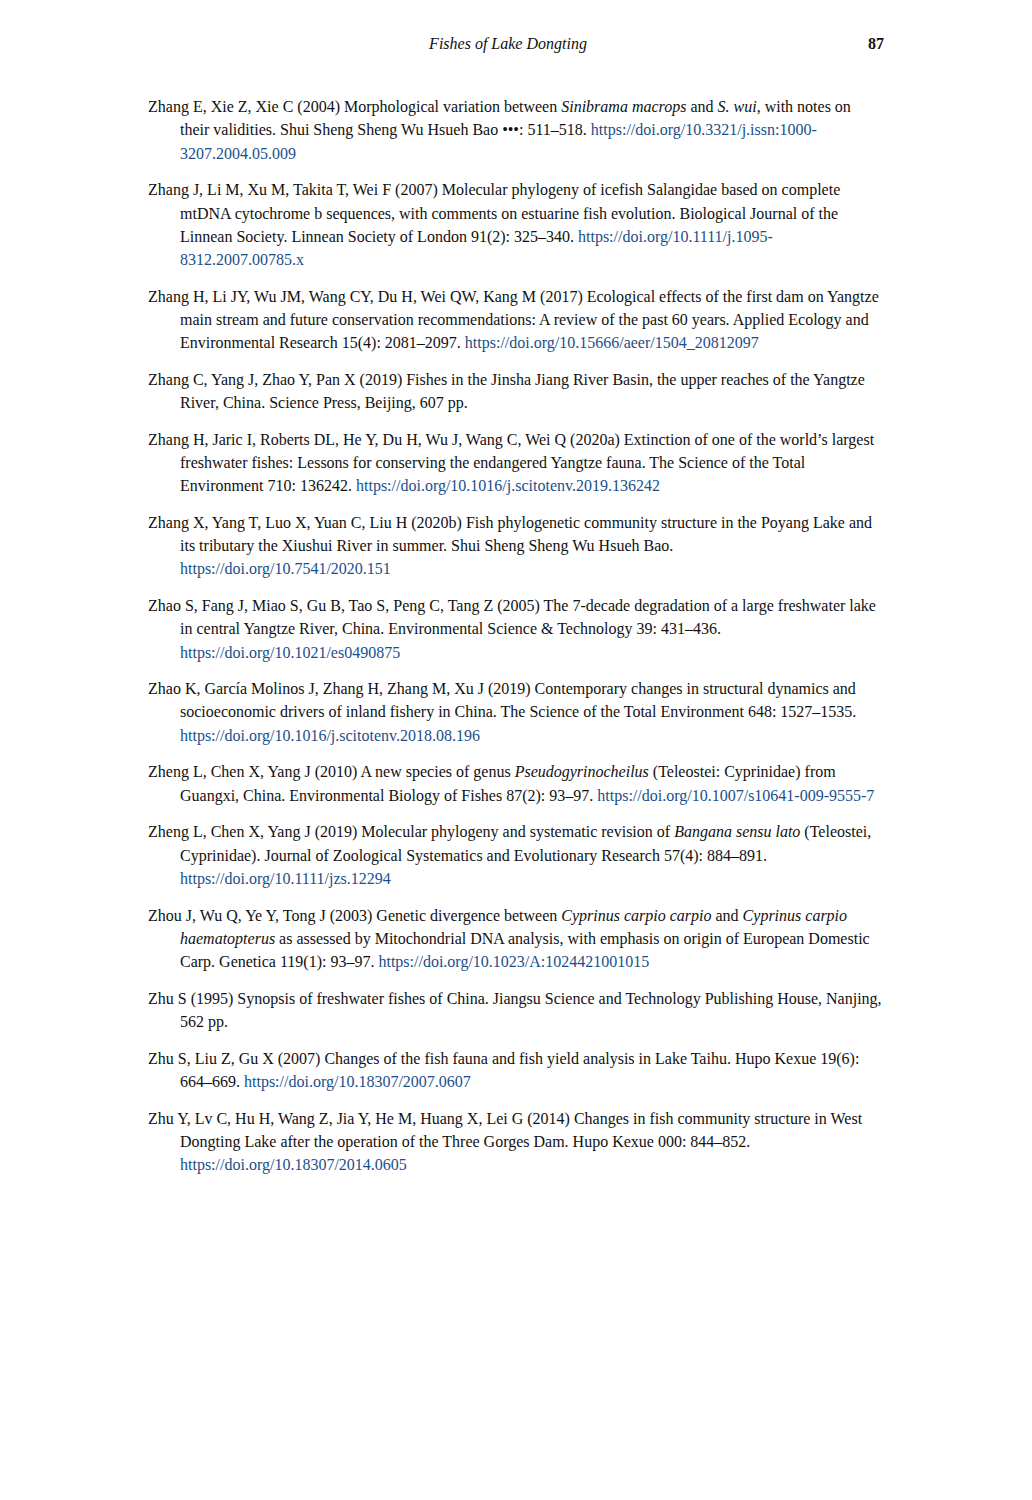Fishes of Lake Dongting 87
Zhang E, Xie Z, Xie C (2004) Morphological variation between Sinibrama macrops and S. wui, with notes on their validities. Shui Sheng Sheng Wu Hsueh Bao •••: 511–518. https://doi.org/10.3321/j.issn:1000-3207.2004.05.009
Zhang J, Li M, Xu M, Takita T, Wei F (2007) Molecular phylogeny of icefish Salangidae based on complete mtDNA cytochrome b sequences, with comments on estuarine fish evolution. Biological Journal of the Linnean Society. Linnean Society of London 91(2): 325–340. https://doi.org/10.1111/j.1095-8312.2007.00785.x
Zhang H, Li JY, Wu JM, Wang CY, Du H, Wei QW, Kang M (2017) Ecological effects of the first dam on Yangtze main stream and future conservation recommendations: A review of the past 60 years. Applied Ecology and Environmental Research 15(4): 2081–2097. https://doi.org/10.15666/aeer/1504_20812097
Zhang C, Yang J, Zhao Y, Pan X (2019) Fishes in the Jinsha Jiang River Basin, the upper reaches of the Yangtze River, China. Science Press, Beijing, 607 pp.
Zhang H, Jaric I, Roberts DL, He Y, Du H, Wu J, Wang C, Wei Q (2020a) Extinction of one of the world’s largest freshwater fishes: Lessons for conserving the endangered Yangtze fauna. The Science of the Total Environment 710: 136242. https://doi.org/10.1016/j.scitotenv.2019.136242
Zhang X, Yang T, Luo X, Yuan C, Liu H (2020b) Fish phylogenetic community structure in the Poyang Lake and its tributary the Xiushui River in summer. Shui Sheng Sheng Wu Hsueh Bao. https://doi.org/10.7541/2020.151
Zhao S, Fang J, Miao S, Gu B, Tao S, Peng C, Tang Z (2005) The 7-decade degradation of a large freshwater lake in central Yangtze River, China. Environmental Science & Technology 39: 431–436. https://doi.org/10.1021/es0490875
Zhao K, García Molinos J, Zhang H, Zhang M, Xu J (2019) Contemporary changes in structural dynamics and socioeconomic drivers of inland fishery in China. The Science of the Total Environment 648: 1527–1535. https://doi.org/10.1016/j.scitotenv.2018.08.196
Zheng L, Chen X, Yang J (2010) A new species of genus Pseudogyrinocheilus (Teleostei: Cyprinidae) from Guangxi, China. Environmental Biology of Fishes 87(2): 93–97. https://doi.org/10.1007/s10641-009-9555-7
Zheng L, Chen X, Yang J (2019) Molecular phylogeny and systematic revision of Bangana sensu lato (Teleostei, Cyprinidae). Journal of Zoological Systematics and Evolutionary Research 57(4): 884–891. https://doi.org/10.1111/jzs.12294
Zhou J, Wu Q, Ye Y, Tong J (2003) Genetic divergence between Cyprinus carpio carpio and Cyprinus carpio haematopterus as assessed by Mitochondrial DNA analysis, with emphasis on origin of European Domestic Carp. Genetica 119(1): 93–97. https://doi.org/10.1023/A:1024421001015
Zhu S (1995) Synopsis of freshwater fishes of China. Jiangsu Science and Technology Publishing House, Nanjing, 562 pp.
Zhu S, Liu Z, Gu X (2007) Changes of the fish fauna and fish yield analysis in Lake Taihu. Hupo Kexue 19(6): 664–669. https://doi.org/10.18307/2007.0607
Zhu Y, Lv C, Hu H, Wang Z, Jia Y, He M, Huang X, Lei G (2014) Changes in fish community structure in West Dongting Lake after the operation of the Three Gorges Dam. Hupo Kexue 000: 844–852. https://doi.org/10.18307/2014.0605